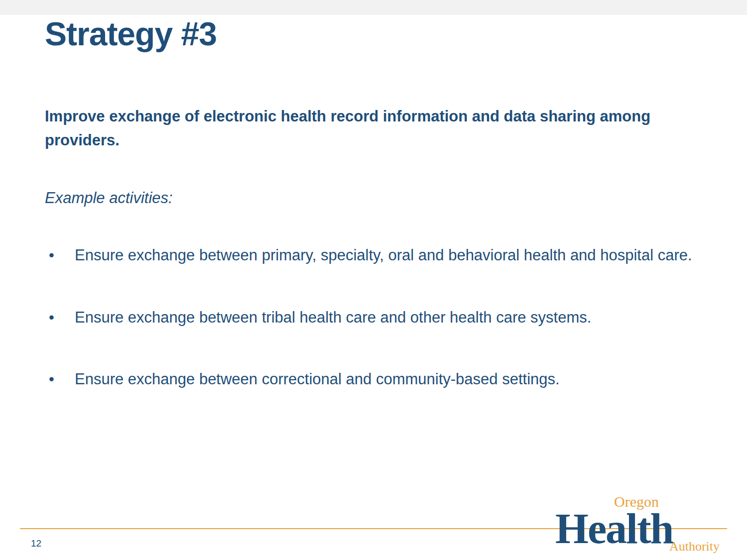Strategy #3
Improve exchange of electronic health record information and data sharing among providers.
Example activities:
Ensure exchange between primary, specialty, oral and behavioral health and hospital care.
Ensure exchange between tribal health care and other health care systems.
Ensure exchange between correctional and community-based settings.
12
Oregon Health Authority